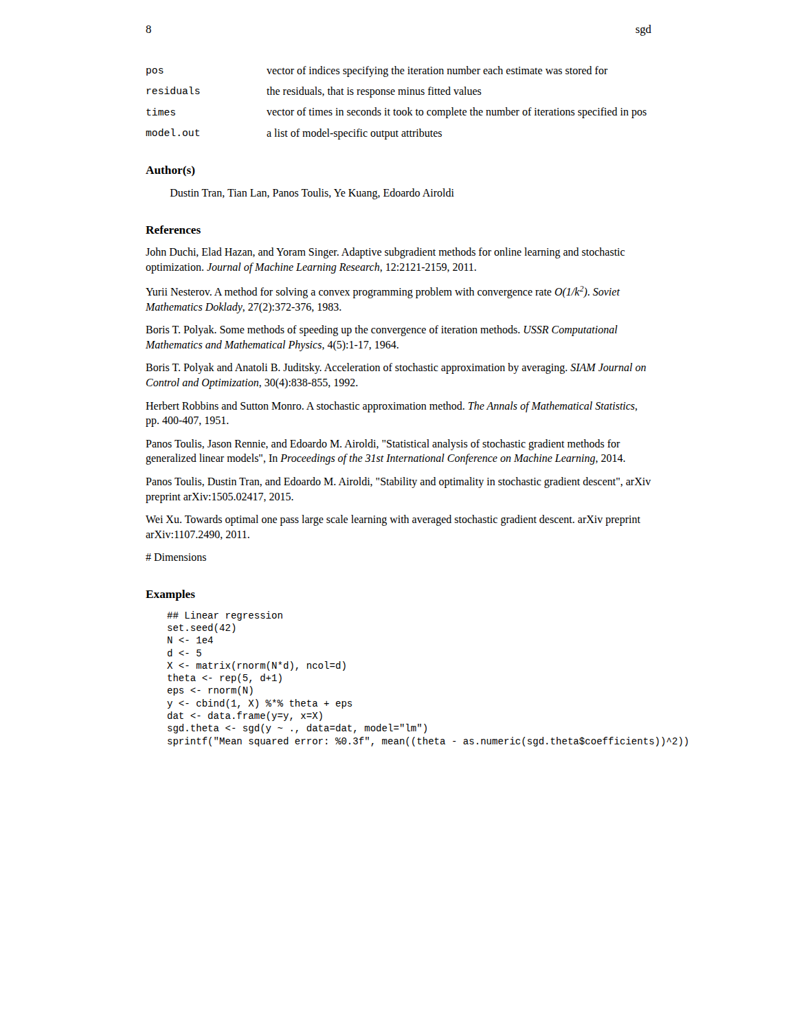8 sgd
pos
vector of indices specifying the iteration number each estimate was stored for
residuals
the residuals, that is response minus fitted values
times
vector of times in seconds it took to complete the number of iterations specified in pos
model.out
a list of model-specific output attributes
Author(s)
Dustin Tran, Tian Lan, Panos Toulis, Ye Kuang, Edoardo Airoldi
References
John Duchi, Elad Hazan, and Yoram Singer. Adaptive subgradient methods for online learning and stochastic optimization. Journal of Machine Learning Research, 12:2121-2159, 2011.
Yurii Nesterov. A method for solving a convex programming problem with convergence rate O(1/k2). Soviet Mathematics Doklady, 27(2):372-376, 1983.
Boris T. Polyak. Some methods of speeding up the convergence of iteration methods. USSR Computational Mathematics and Mathematical Physics, 4(5):1-17, 1964.
Boris T. Polyak and Anatoli B. Juditsky. Acceleration of stochastic approximation by averaging. SIAM Journal on Control and Optimization, 30(4):838-855, 1992.
Herbert Robbins and Sutton Monro. A stochastic approximation method. The Annals of Mathematical Statistics, pp. 400-407, 1951.
Panos Toulis, Jason Rennie, and Edoardo M. Airoldi, "Statistical analysis of stochastic gradient methods for generalized linear models", In Proceedings of the 31st International Conference on Machine Learning, 2014.
Panos Toulis, Dustin Tran, and Edoardo M. Airoldi, "Stability and optimality in stochastic gradient descent", arXiv preprint arXiv:1505.02417, 2015.
Wei Xu. Towards optimal one pass large scale learning with averaged stochastic gradient descent. arXiv preprint arXiv:1107.2490, 2011.
# Dimensions
Examples
## Linear regression
set.seed(42)
N <- 1e4
d <- 5
X <- matrix(rnorm(N*d), ncol=d)
theta <- rep(5, d+1)
eps <- rnorm(N)
y <- cbind(1, X) %*% theta + eps
dat <- data.frame(y=y, x=X)
sgd.theta <- sgd(y ~ ., data=dat, model="lm")
sprintf("Mean squared error: %0.3f", mean((theta - as.numeric(sgd.theta$coefficients))^2))